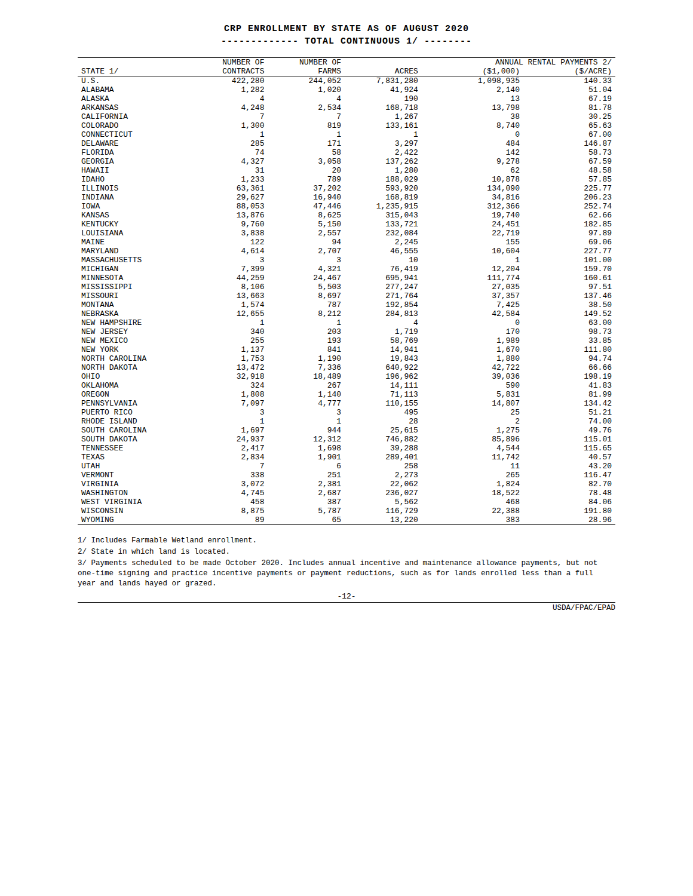CRP ENROLLMENT BY STATE AS OF AUGUST 2020
------------- TOTAL CONTINUOUS 1/ --------
| | NUMBER OF | NUMBER OF | | ANNUAL RENTAL PAYMENTS 2/ |
| --- | --- | --- | --- | --- |
| STATE 1/ | CONTRACTS | FARMS | ACRES | ($1,000) | ($/ACRE) |
| U.S. | 422,280 | 244,052 | 7,831,280 | 1,098,935 | 140.33 |
| ALABAMA | 1,282 | 1,020 | 41,924 | 2,140 | 51.04 |
| ALASKA | 4 | 4 | 190 | 13 | 67.19 |
| ARKANSAS | 4,248 | 2,534 | 168,718 | 13,798 | 81.78 |
| CALIFORNIA | 7 | 7 | 1,267 | 38 | 30.25 |
| COLORADO | 1,300 | 819 | 133,161 | 8,740 | 65.63 |
| CONNECTICUT | 1 | 1 | 1 | 0 | 67.00 |
| DELAWARE | 285 | 171 | 3,297 | 484 | 146.87 |
| FLORIDA | 74 | 58 | 2,422 | 142 | 58.73 |
| GEORGIA | 4,327 | 3,058 | 137,262 | 9,278 | 67.59 |
| HAWAII | 31 | 20 | 1,280 | 62 | 48.58 |
| IDAHO | 1,233 | 789 | 188,029 | 10,878 | 57.85 |
| ILLINOIS | 63,361 | 37,202 | 593,920 | 134,090 | 225.77 |
| INDIANA | 29,627 | 16,940 | 168,819 | 34,816 | 206.23 |
| IOWA | 88,053 | 47,446 | 1,235,915 | 312,366 | 252.74 |
| KANSAS | 13,876 | 8,625 | 315,043 | 19,740 | 62.66 |
| KENTUCKY | 9,760 | 5,150 | 133,721 | 24,451 | 182.85 |
| LOUISIANA | 3,838 | 2,557 | 232,084 | 22,719 | 97.89 |
| MAINE | 122 | 94 | 2,245 | 155 | 69.06 |
| MARYLAND | 4,614 | 2,707 | 46,555 | 10,604 | 227.77 |
| MASSACHUSETTS | 3 | 3 | 10 | 1 | 101.00 |
| MICHIGAN | 7,399 | 4,321 | 76,419 | 12,204 | 159.70 |
| MINNESOTA | 44,259 | 24,467 | 695,941 | 111,774 | 160.61 |
| MISSISSIPPI | 8,106 | 5,503 | 277,247 | 27,035 | 97.51 |
| MISSOURI | 13,663 | 8,697 | 271,764 | 37,357 | 137.46 |
| MONTANA | 1,574 | 787 | 192,854 | 7,425 | 38.50 |
| NEBRASKA | 12,655 | 8,212 | 284,813 | 42,584 | 149.52 |
| NEW HAMPSHIRE | 1 | 1 | 4 | 0 | 63.00 |
| NEW JERSEY | 340 | 203 | 1,719 | 170 | 98.73 |
| NEW MEXICO | 255 | 193 | 58,769 | 1,989 | 33.85 |
| NEW YORK | 1,137 | 841 | 14,941 | 1,670 | 111.80 |
| NORTH CAROLINA | 1,753 | 1,190 | 19,843 | 1,880 | 94.74 |
| NORTH DAKOTA | 13,472 | 7,336 | 640,922 | 42,722 | 66.66 |
| OHIO | 32,918 | 18,489 | 196,962 | 39,036 | 198.19 |
| OKLAHOMA | 324 | 267 | 14,111 | 590 | 41.83 |
| OREGON | 1,808 | 1,140 | 71,113 | 5,831 | 81.99 |
| PENNSYLVANIA | 7,097 | 4,777 | 110,155 | 14,807 | 134.42 |
| PUERTO RICO | 3 | 3 | 495 | 25 | 51.21 |
| RHODE ISLAND | 1 | 1 | 28 | 2 | 74.00 |
| SOUTH CAROLINA | 1,697 | 944 | 25,615 | 1,275 | 49.76 |
| SOUTH DAKOTA | 24,937 | 12,312 | 746,882 | 85,896 | 115.01 |
| TENNESSEE | 2,417 | 1,698 | 39,288 | 4,544 | 115.65 |
| TEXAS | 2,834 | 1,901 | 289,401 | 11,742 | 40.57 |
| UTAH | 7 | 6 | 258 | 11 | 43.20 |
| VERMONT | 338 | 251 | 2,273 | 265 | 116.47 |
| VIRGINIA | 3,072 | 2,381 | 22,062 | 1,824 | 82.70 |
| WASHINGTON | 4,745 | 2,687 | 236,027 | 18,522 | 78.48 |
| WEST VIRGINIA | 458 | 387 | 5,562 | 468 | 84.06 |
| WISCONSIN | 8,875 | 5,787 | 116,729 | 22,388 | 191.80 |
| WYOMING | 89 | 65 | 13,220 | 383 | 28.96 |
1/ Includes Farmable Wetland enrollment.
2/ State in which land is located.
3/ Payments scheduled to be made October 2020. Includes annual incentive and maintenance allowance payments, but not one-time signing and practice incentive payments or payment reductions, such as for lands enrolled less than a full year and lands hayed or grazed.
-12-
USDA/FPAC/EPAD